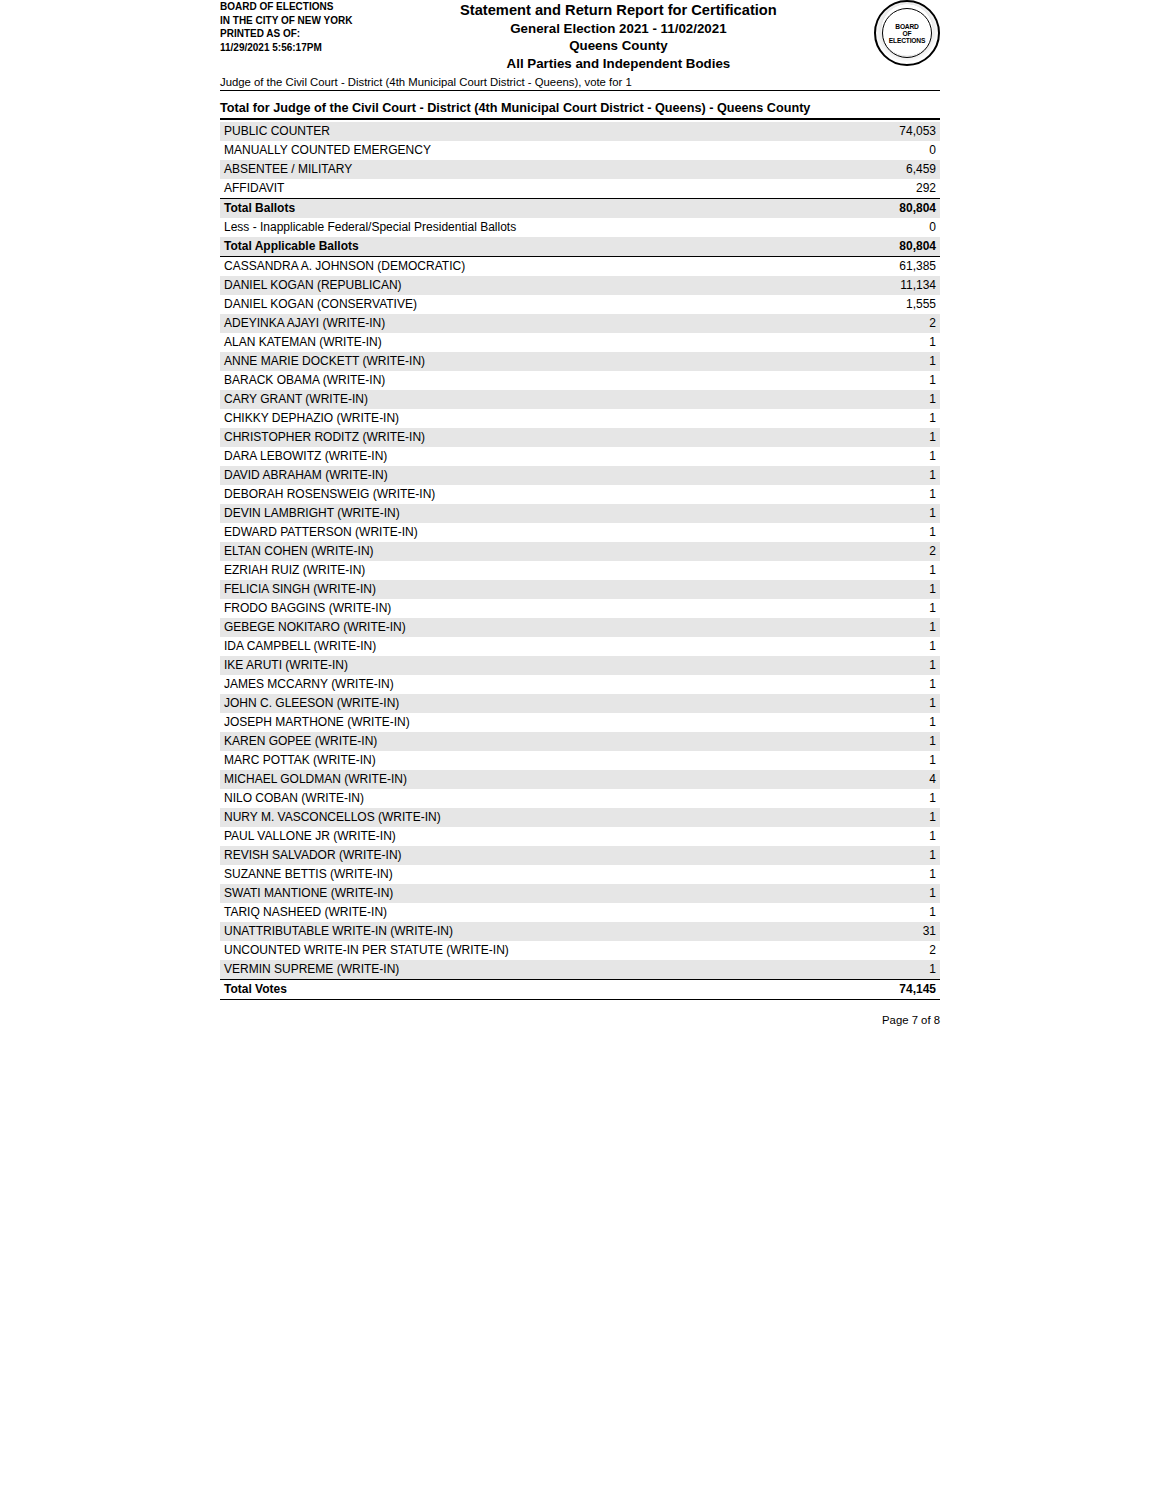BOARD OF ELECTIONS
IN THE CITY OF NEW YORK
PRINTED AS OF:
11/29/2021 5:56:17PM
Statement and Return Report for Certification
General Election 2021 - 11/02/2021
Queens County
All Parties and Independent Bodies
BOARD
OF
ELECTIONS
Judge of the Civil Court - District (4th Municipal Court District - Queens), vote for 1
Total for Judge of the Civil Court - District (4th Municipal Court District - Queens) - Queens County
| PUBLIC COUNTER | 74,053 |
| MANUALLY COUNTED EMERGENCY | 0 |
| ABSENTEE / MILITARY | 6,459 |
| AFFIDAVIT | 292 |
| Total Ballots | 80,804 |
| Less - Inapplicable Federal/Special Presidential Ballots | 0 |
| Total Applicable Ballots | 80,804 |
| CASSANDRA A. JOHNSON (DEMOCRATIC) | 61,385 |
| DANIEL KOGAN (REPUBLICAN) | 11,134 |
| DANIEL KOGAN (CONSERVATIVE) | 1,555 |
| ADEYINKA AJAYI (WRITE-IN) | 2 |
| ALAN KATEMAN (WRITE-IN) | 1 |
| ANNE MARIE DOCKETT (WRITE-IN) | 1 |
| BARACK OBAMA (WRITE-IN) | 1 |
| CARY GRANT (WRITE-IN) | 1 |
| CHIKKY DEPHAZIO (WRITE-IN) | 1 |
| CHRISTOPHER RODITZ (WRITE-IN) | 1 |
| DARA LEBOWITZ (WRITE-IN) | 1 |
| DAVID ABRAHAM (WRITE-IN) | 1 |
| DEBORAH ROSENSWEIG (WRITE-IN) | 1 |
| DEVIN LAMBRIGHT (WRITE-IN) | 1 |
| EDWARD PATTERSON (WRITE-IN) | 1 |
| ELTAN COHEN (WRITE-IN) | 2 |
| EZRIAH RUIZ (WRITE-IN) | 1 |
| FELICIA SINGH (WRITE-IN) | 1 |
| FRODO BAGGINS (WRITE-IN) | 1 |
| GEBEGE NOKITARO (WRITE-IN) | 1 |
| IDA CAMPBELL (WRITE-IN) | 1 |
| IKE ARUTI (WRITE-IN) | 1 |
| JAMES MCCARNY (WRITE-IN) | 1 |
| JOHN C. GLEESON (WRITE-IN) | 1 |
| JOSEPH MARTHONE (WRITE-IN) | 1 |
| KAREN GOPEE (WRITE-IN) | 1 |
| MARC POTTAK (WRITE-IN) | 1 |
| MICHAEL GOLDMAN (WRITE-IN) | 4 |
| NILO COBAN (WRITE-IN) | 1 |
| NURY M. VASCONCELLOS (WRITE-IN) | 1 |
| PAUL VALLONE JR (WRITE-IN) | 1 |
| REVISH SALVADOR (WRITE-IN) | 1 |
| SUZANNE BETTIS (WRITE-IN) | 1 |
| SWATI MANTIONE (WRITE-IN) | 1 |
| TARIQ NASHEED (WRITE-IN) | 1 |
| UNATTRIBUTABLE WRITE-IN (WRITE-IN) | 31 |
| UNCOUNTED WRITE-IN PER STATUTE (WRITE-IN) | 2 |
| VERMIN SUPREME (WRITE-IN) | 1 |
| Total Votes | 74,145 |
Page 7 of 8